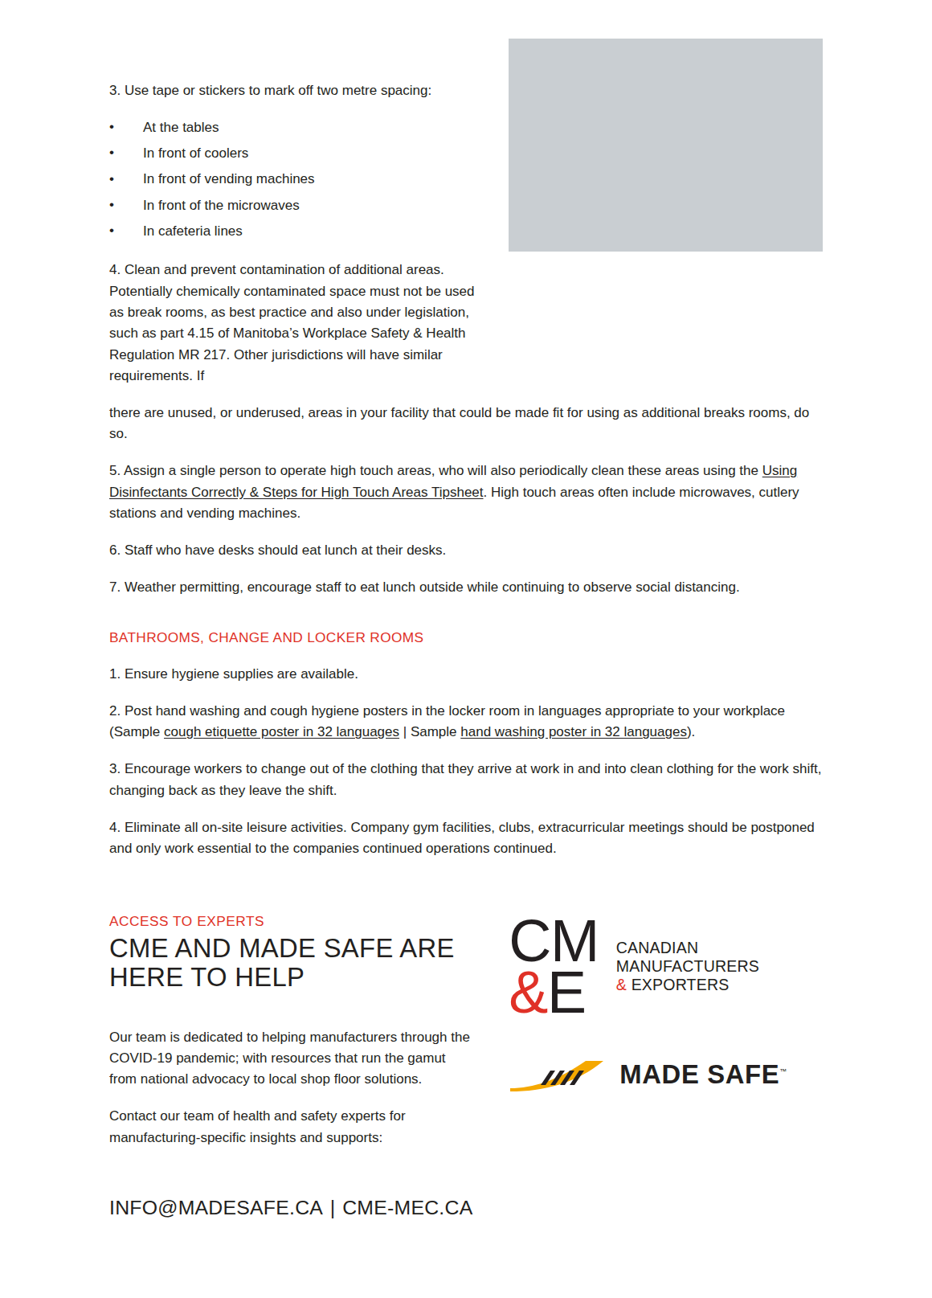3. Use tape or stickers to mark off two metre spacing:
At the tables
In front of coolers
In front of vending machines
In front of the microwaves
In cafeteria lines
4. Clean and prevent contamination of additional areas. Potentially chemically contaminated space must not be used as break rooms, as best practice and also under legislation, such as part 4.15 of Manitoba’s Workplace Safety & Health Regulation MR 217. Other jurisdictions will have similar requirements. If
there are unused, or underused, areas in your facility that could be made fit for using as additional breaks rooms, do so.
5. Assign a single person to operate high touch areas, who will also periodically clean these areas using the Using Disinfectants Correctly & Steps for High Touch Areas Tipsheet. High touch areas often include microwaves, cutlery stations and vending machines.
6. Staff who have desks should eat lunch at their desks.
7. Weather permitting, encourage staff to eat lunch outside while continuing to observe social distancing.
Bathrooms, change and locker rooms
1. Ensure hygiene supplies are available.
2. Post hand washing and cough hygiene posters in the locker room in languages appropriate to your workplace (Sample cough etiquette poster in 32 languages | Sample hand washing poster in 32 languages).
3. Encourage workers to change out of the clothing that they arrive at work in and into clean clothing for the work shift, changing back as they leave the shift.
4. Eliminate all on-site leisure activities. Company gym facilities, clubs, extracurricular meetings should be postponed and only work essential to the companies continued operations continued.
Access to experts
CME and Made Safe are
here to help
Our team is dedicated to helping manufacturers through the COVID-19 pandemic; with resources that run the gamut from national advocacy to local shop floor solutions.
Contact our team of health and safety experts for manufacturing-specific insights and supports:
info@madesafe.ca|cme-mec.ca
CM&E
Canadian
Manufacturers
& Exporters
Made Safe™